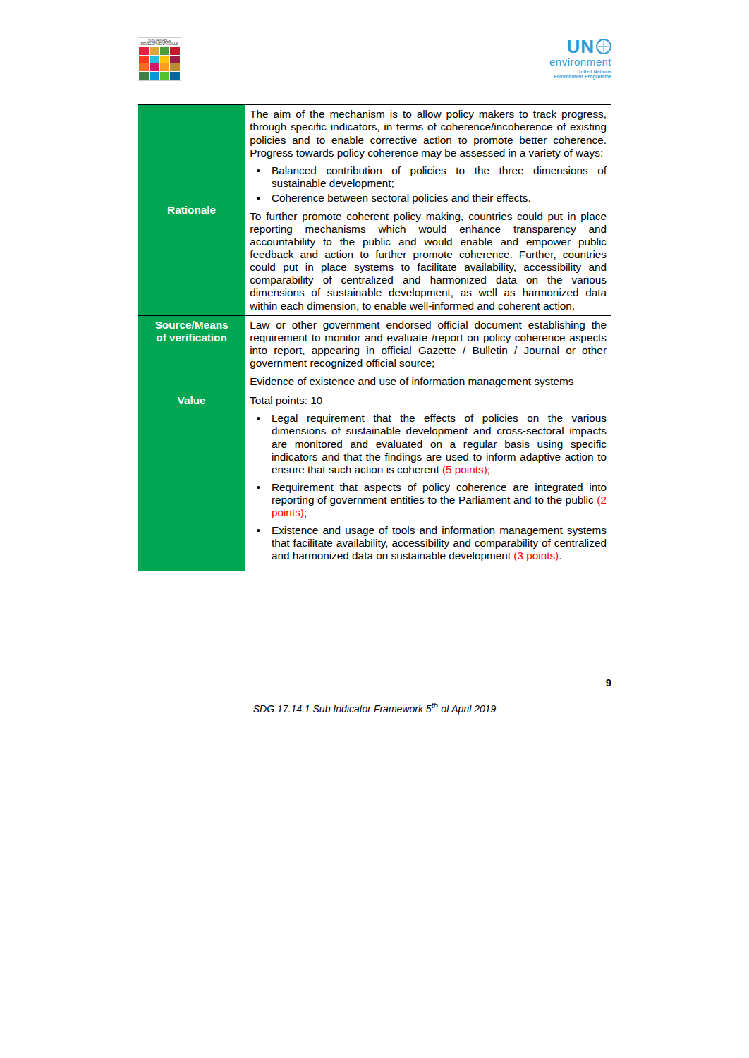SUSTAINABLE DEVELOPMENT GOALS
UN
environment
United Nations
Environment Programme
| Rationale | The aim of the mechanism is to allow policy makers to track progress, through specific indicators, in terms of coherence/incoherence of existing policies and to enable corrective action to promote better coherence. Progress towards policy coherence may be assessed in a variety of ways: Balanced contribution of policies to the three dimensions of sustainable development; Coherence between sectoral policies and their effects. To further promote coherent policy making, countries could put in place reporting mechanisms which would enhance transparency and accountability to the public and would enable and empower public feedback and action to further promote coherence. Further, countries could put in place systems to facilitate availability, accessibility and comparability of centralized and harmonized data on the various dimensions of sustainable development, as well as harmonized data within each dimension, to enable well-informed and coherent action. |
| Source/Means of verification | Law or other government endorsed official document establishing the requirement to monitor and evaluate /report on policy coherence aspects into report, appearing in official Gazette / Bulletin / Journal or other government recognized official source; Evidence of existence and use of information management systems |
| Value | Total points: 10 Legal requirement that the effects of policies on the various dimensions of sustainable development and cross-sectoral impacts are monitored and evaluated on a regular basis using specific indicators and that the findings are used to inform adaptive action to ensure that such action is coherent (5 points) ; Requirement that aspects of policy coherence are integrated into reporting of government entities to the Parliament and to the public (2 points) ; Existence and usage of tools and information management systems that facilitate availability, accessibility and comparability of centralized and harmonized data on sustainable development (3 points) . |
9
SDG 17.14.1 Sub Indicator Framework 5th of April 2019